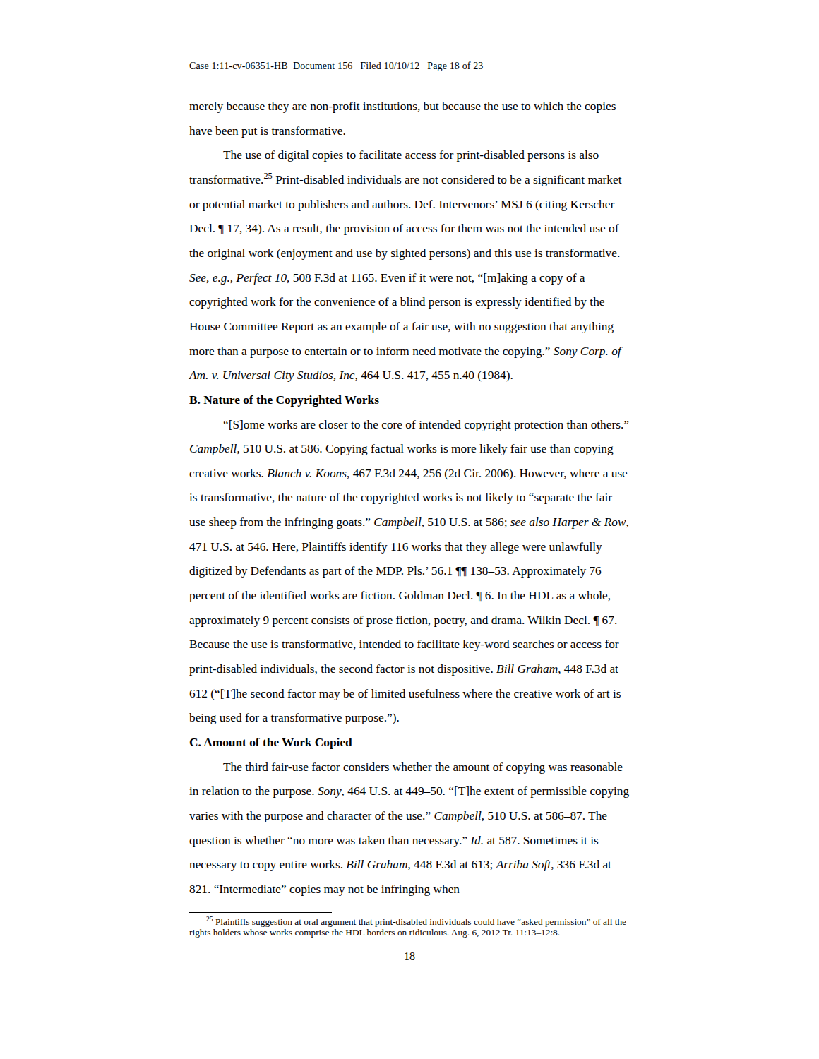Case 1:11-cv-06351-HB Document 156 Filed 10/10/12 Page 18 of 23
merely because they are non-profit institutions, but because the use to which the copies have been put is transformative.
The use of digital copies to facilitate access for print-disabled persons is also transformative.25 Print-disabled individuals are not considered to be a significant market or potential market to publishers and authors. Def. Intervenors’ MSJ 6 (citing Kerscher Decl. ¶ 17, 34). As a result, the provision of access for them was not the intended use of the original work (enjoyment and use by sighted persons) and this use is transformative. See, e.g., Perfect 10, 508 F.3d at 1165. Even if it were not, “[m]aking a copy of a copyrighted work for the convenience of a blind person is expressly identified by the House Committee Report as an example of a fair use, with no suggestion that anything more than a purpose to entertain or to inform need motivate the copying.” Sony Corp. of Am. v. Universal City Studios, Inc, 464 U.S. 417, 455 n.40 (1984).
B. Nature of the Copyrighted Works
“[S]ome works are closer to the core of intended copyright protection than others.” Campbell, 510 U.S. at 586. Copying factual works is more likely fair use than copying creative works. Blanch v. Koons, 467 F.3d 244, 256 (2d Cir. 2006). However, where a use is transformative, the nature of the copyrighted works is not likely to “separate the fair use sheep from the infringing goats.” Campbell, 510 U.S. at 586; see also Harper & Row, 471 U.S. at 546. Here, Plaintiffs identify 116 works that they allege were unlawfully digitized by Defendants as part of the MDP. Pls.’ 56.1 ¶¶ 138–53. Approximately 76 percent of the identified works are fiction. Goldman Decl. ¶ 6. In the HDL as a whole, approximately 9 percent consists of prose fiction, poetry, and drama. Wilkin Decl. ¶ 67. Because the use is transformative, intended to facilitate key-word searches or access for print-disabled individuals, the second factor is not dispositive. Bill Graham, 448 F.3d at 612 (“[T]he second factor may be of limited usefulness where the creative work of art is being used for a transformative purpose.”).
C. Amount of the Work Copied
The third fair-use factor considers whether the amount of copying was reasonable in relation to the purpose. Sony, 464 U.S. at 449–50. “[T]he extent of permissible copying varies with the purpose and character of the use.” Campbell, 510 U.S. at 586–87. The question is whether “no more was taken than necessary.” Id. at 587. Sometimes it is necessary to copy entire works. Bill Graham, 448 F.3d at 613; Arriba Soft, 336 F.3d at 821. “Intermediate” copies may not be infringing when
25 Plaintiffs suggestion at oral argument that print-disabled individuals could have “asked permission” of all the rights holders whose works comprise the HDL borders on ridiculous. Aug. 6, 2012 Tr. 11:13–12:8.
18